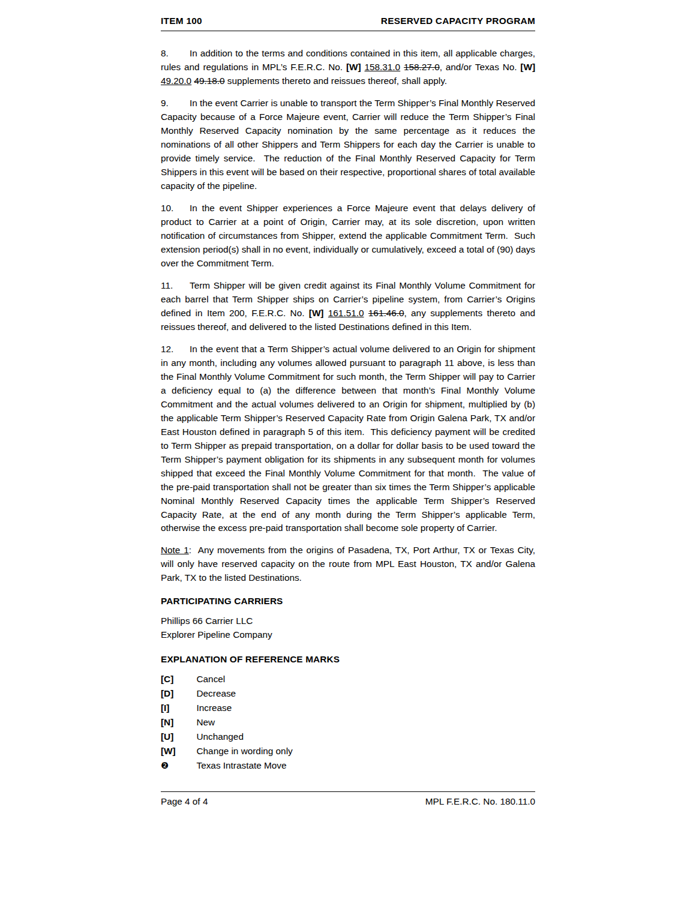ITEM 100
RESERVED CAPACITY PROGRAM
8. In addition to the terms and conditions contained in this item, all applicable charges, rules and regulations in MPL’s F.E.R.C. No. [W] 158.31.0 158.27.0, and/or Texas No. [W] 49.20.0 49.18.0 supplements thereto and reissues thereof, shall apply.
9. In the event Carrier is unable to transport the Term Shipper’s Final Monthly Reserved Capacity because of a Force Majeure event, Carrier will reduce the Term Shipper’s Final Monthly Reserved Capacity nomination by the same percentage as it reduces the nominations of all other Shippers and Term Shippers for each day the Carrier is unable to provide timely service. The reduction of the Final Monthly Reserved Capacity for Term Shippers in this event will be based on their respective, proportional shares of total available capacity of the pipeline.
10. In the event Shipper experiences a Force Majeure event that delays delivery of product to Carrier at a point of Origin, Carrier may, at its sole discretion, upon written notification of circumstances from Shipper, extend the applicable Commitment Term. Such extension period(s) shall in no event, individually or cumulatively, exceed a total of (90) days over the Commitment Term.
11. Term Shipper will be given credit against its Final Monthly Volume Commitment for each barrel that Term Shipper ships on Carrier’s pipeline system, from Carrier’s Origins defined in Item 200, F.E.R.C. No. [W] 161.51.0 161.46.0, any supplements thereto and reissues thereof, and delivered to the listed Destinations defined in this Item.
12. In the event that a Term Shipper’s actual volume delivered to an Origin for shipment in any month, including any volumes allowed pursuant to paragraph 11 above, is less than the Final Monthly Volume Commitment for such month, the Term Shipper will pay to Carrier a deficiency equal to (a) the difference between that month’s Final Monthly Volume Commitment and the actual volumes delivered to an Origin for shipment, multiplied by (b) the applicable Term Shipper’s Reserved Capacity Rate from Origin Galena Park, TX and/or East Houston defined in paragraph 5 of this item. This deficiency payment will be credited to Term Shipper as prepaid transportation, on a dollar for dollar basis to be used toward the Term Shipper’s payment obligation for its shipments in any subsequent month for volumes shipped that exceed the Final Monthly Volume Commitment for that month. The value of the pre-paid transportation shall not be greater than six times the Term Shipper’s applicable Nominal Monthly Reserved Capacity times the applicable Term Shipper’s Reserved Capacity Rate, at the end of any month during the Term Shipper’s applicable Term, otherwise the excess pre-paid transportation shall become sole property of Carrier.
Note 1: Any movements from the origins of Pasadena, TX, Port Arthur, TX or Texas City, will only have reserved capacity on the route from MPL East Houston, TX and/or Galena Park, TX to the listed Destinations.
PARTICIPATING CARRIERS
Phillips 66 Carrier LLC
Explorer Pipeline Company
EXPLANATION OF REFERENCE MARKS
| [C] | Cancel |
| [D] | Decrease |
| [I] | Increase |
| [N] | New |
| [U] | Unchanged |
| [W] | Change in wording only |
| ❷ | Texas Intrastate Move |
Page 4 of 4
MPL F.E.R.C. No. 180.11.0